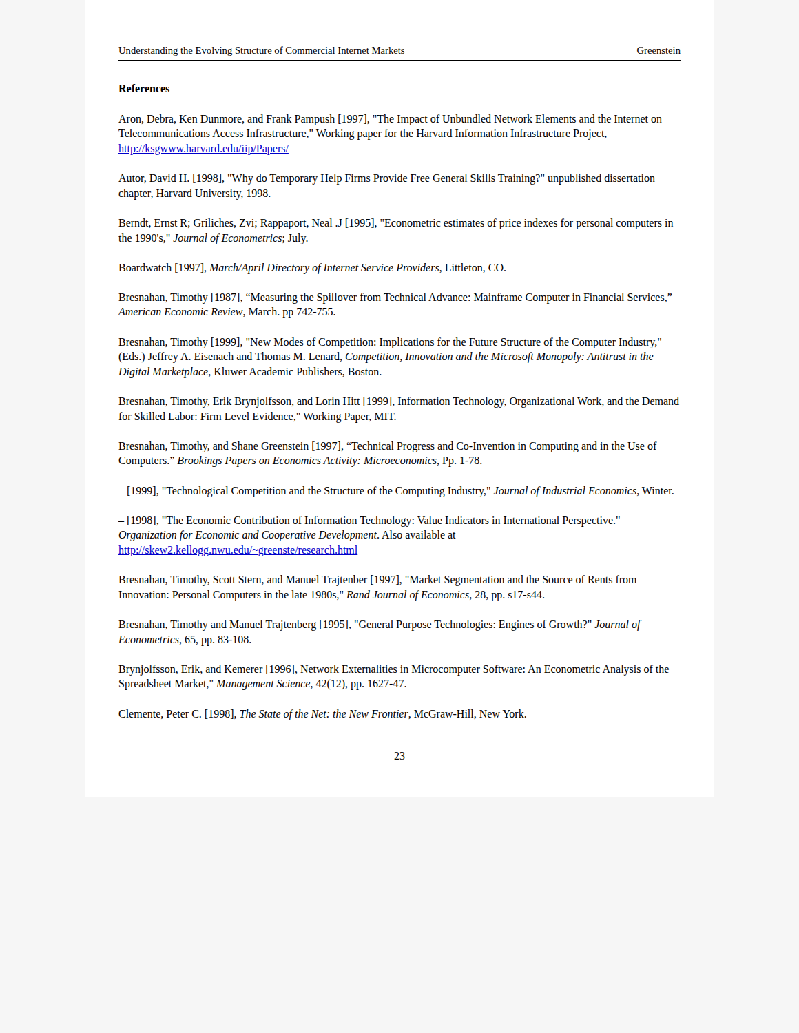Understanding the Evolving Structure of Commercial Internet Markets Greenstein
References
Aron, Debra, Ken Dunmore, and Frank Pampush [1997], "The Impact of Unbundled Network Elements and the Internet on Telecommunications Access Infrastructure," Working paper for the Harvard Information Infrastructure Project, http://ksgwww.harvard.edu/iip/Papers/
Autor, David H. [1998], "Why do Temporary Help Firms Provide Free General Skills Training?" unpublished dissertation chapter, Harvard University, 1998.
Berndt, Ernst R; Griliches, Zvi; Rappaport, Neal .J [1995], "Econometric estimates of price indexes for personal computers in the 1990's," Journal of Econometrics; July.
Boardwatch [1997], March/April Directory of Internet Service Providers, Littleton, CO.
Bresnahan, Timothy [1987], “Measuring the Spillover from Technical Advance: Mainframe Computer in Financial Services,” American Economic Review, March. pp 742-755.
Bresnahan, Timothy [1999], "New Modes of Competition: Implications for the Future Structure of the Computer Industry," (Eds.) Jeffrey A. Eisenach and Thomas M. Lenard, Competition, Innovation and the Microsoft Monopoly: Antitrust in the Digital Marketplace, Kluwer Academic Publishers, Boston.
Bresnahan, Timothy, Erik Brynjolfsson, and Lorin Hitt [1999], Information Technology, Organizational Work, and the Demand for Skilled Labor: Firm Level Evidence," Working Paper, MIT.
Bresnahan, Timothy, and Shane Greenstein [1997], “Technical Progress and Co-Invention in Computing and in the Use of Computers.” Brookings Papers on Economics Activity: Microeconomics, Pp. 1-78.
– [1999], "Technological Competition and the Structure of the Computing Industry," Journal of Industrial Economics, Winter.
– [1998], "The Economic Contribution of Information Technology: Value Indicators in International Perspective." Organization for Economic and Cooperative Development. Also available at http://skew2.kellogg.nwu.edu/~greenste/research.html
Bresnahan, Timothy, Scott Stern, and Manuel Trajtenber [1997], "Market Segmentation and the Source of Rents from Innovation: Personal Computers in the late 1980s," Rand Journal of Economics, 28, pp. s17-s44.
Bresnahan, Timothy and Manuel Trajtenberg [1995], "General Purpose Technologies: Engines of Growth?" Journal of Econometrics, 65, pp. 83-108.
Brynjolfsson, Erik, and Kemerer [1996], Network Externalities in Microcomputer Software: An Econometric Analysis of the Spreadsheet Market," Management Science, 42(12), pp. 1627-47.
Clemente, Peter C. [1998], The State of the Net: the New Frontier, McGraw-Hill, New York.
23